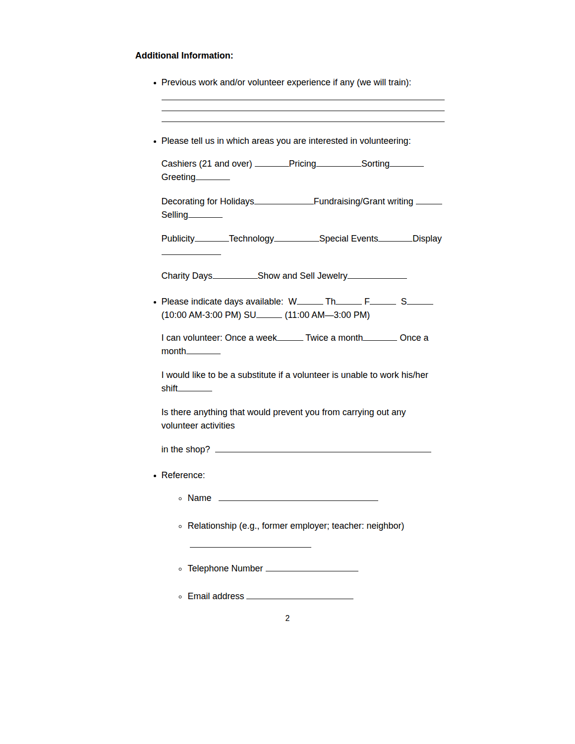Additional Information:
Previous work and/or volunteer experience if any (we will train):
Please tell us in which areas you are interested in volunteering:
Cashiers (21 and over) Pricing Sorting Greeting
Decorating for Holidays Fundraising/Grant writing Selling
Publicity Technology Special Events Display
Charity Days Show and Sell Jewelry
Please indicate days available: W Th F S (10:00 AM-3:00 PM) SU (11:00 AM—3:00 PM)
I can volunteer: Once a week Twice a month Once a month
I would like to be a substitute if a volunteer is unable to work his/her shift
Is there anything that would prevent you from carrying out any volunteer activities
in the shop?
Reference:
Name
Relationship (e.g., former employer; teacher: neighbor)
Telephone Number
Email address
2